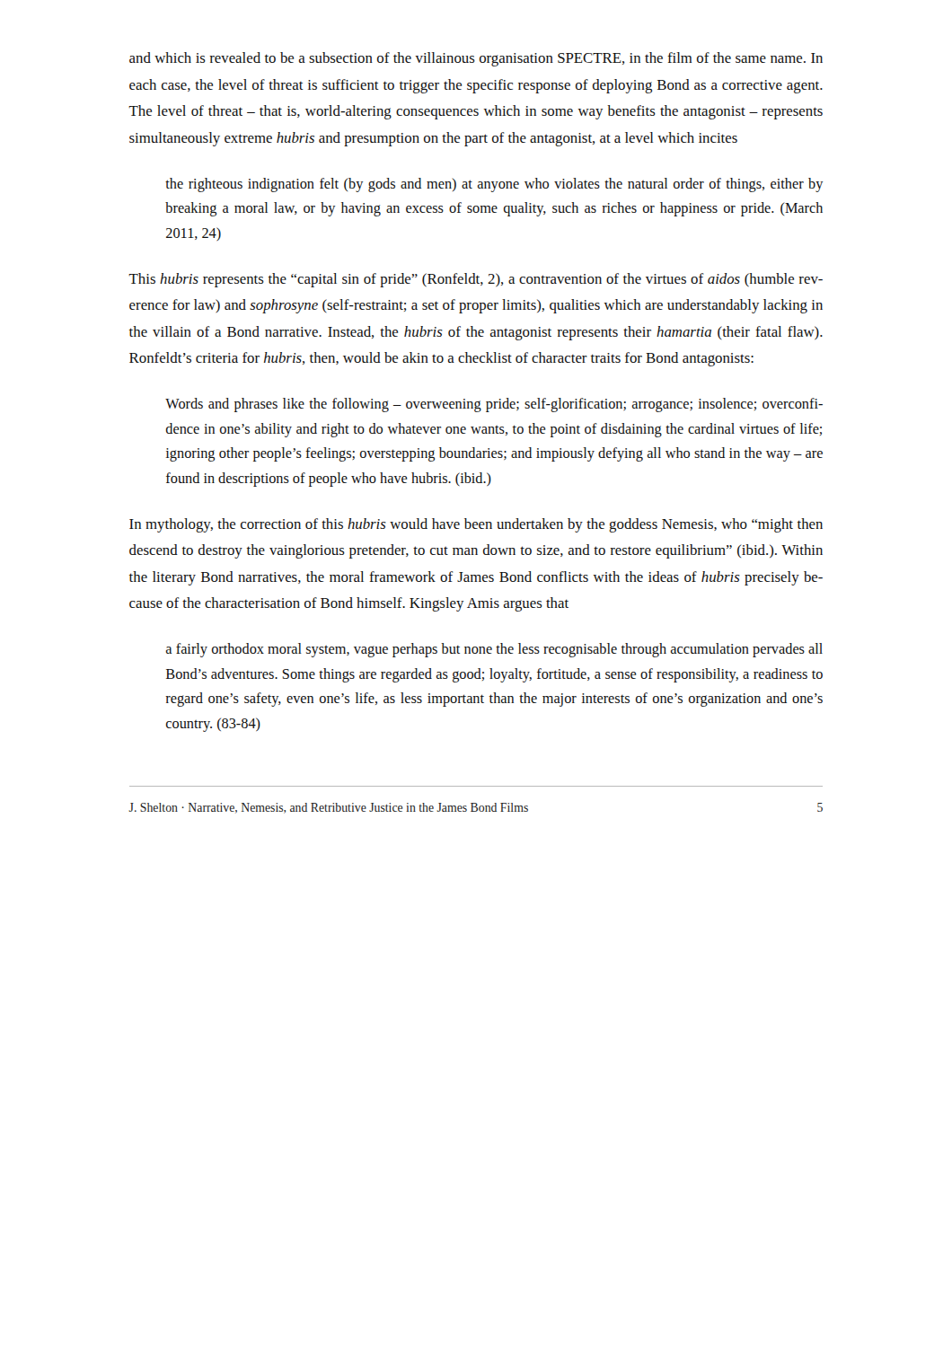and which is revealed to be a subsection of the villainous organisation SPECTRE, in the film of the same name. In each case, the level of threat is sufficient to trigger the specific response of deploying Bond as a corrective agent. The level of threat – that is, world-altering consequences which in some way benefits the antagonist – represents simultaneously extreme hubris and presumption on the part of the antagonist, at a level which incites
the righteous indignation felt (by gods and men) at anyone who violates the natural order of things, either by breaking a moral law, or by having an excess of some quality, such as riches or happiness or pride. (March 2011, 24)
This hubris represents the “capital sin of pride” (Ronfeldt, 2), a contravention of the virtues of aidos (humble reverence for law) and sophrosyne (self-restraint; a set of proper limits), qualities which are understandably lacking in the villain of a Bond narrative. Instead, the hubris of the antagonist represents their hamartia (their fatal flaw). Ronfeldt’s criteria for hubris, then, would be akin to a checklist of character traits for Bond antagonists:
Words and phrases like the following – overweening pride; self-glorification; arrogance; insolence; overconfidence in one’s ability and right to do whatever one wants, to the point of disdaining the cardinal virtues of life; ignoring other people’s feelings; overstepping boundaries; and impiously defying all who stand in the way – are found in descriptions of people who have hubris. (ibid.)
In mythology, the correction of this hubris would have been undertaken by the goddess Nemesis, who “might then descend to destroy the vainglorious pretender, to cut man down to size, and to restore equilibrium” (ibid.). Within the literary Bond narratives, the moral framework of James Bond conflicts with the ideas of hubris precisely because of the characterisation of Bond himself. Kingsley Amis argues that
a fairly orthodox moral system, vague perhaps but none the less recognisable through accumulation pervades all Bond’s adventures. Some things are regarded as good; loyalty, fortitude, a sense of responsibility, a readiness to regard one’s safety, even one’s life, as less important than the major interests of one’s organization and one’s country. (83-84)
J. Shelton · Narrative, Nemesis, and Retributive Justice in the James Bond Films 5